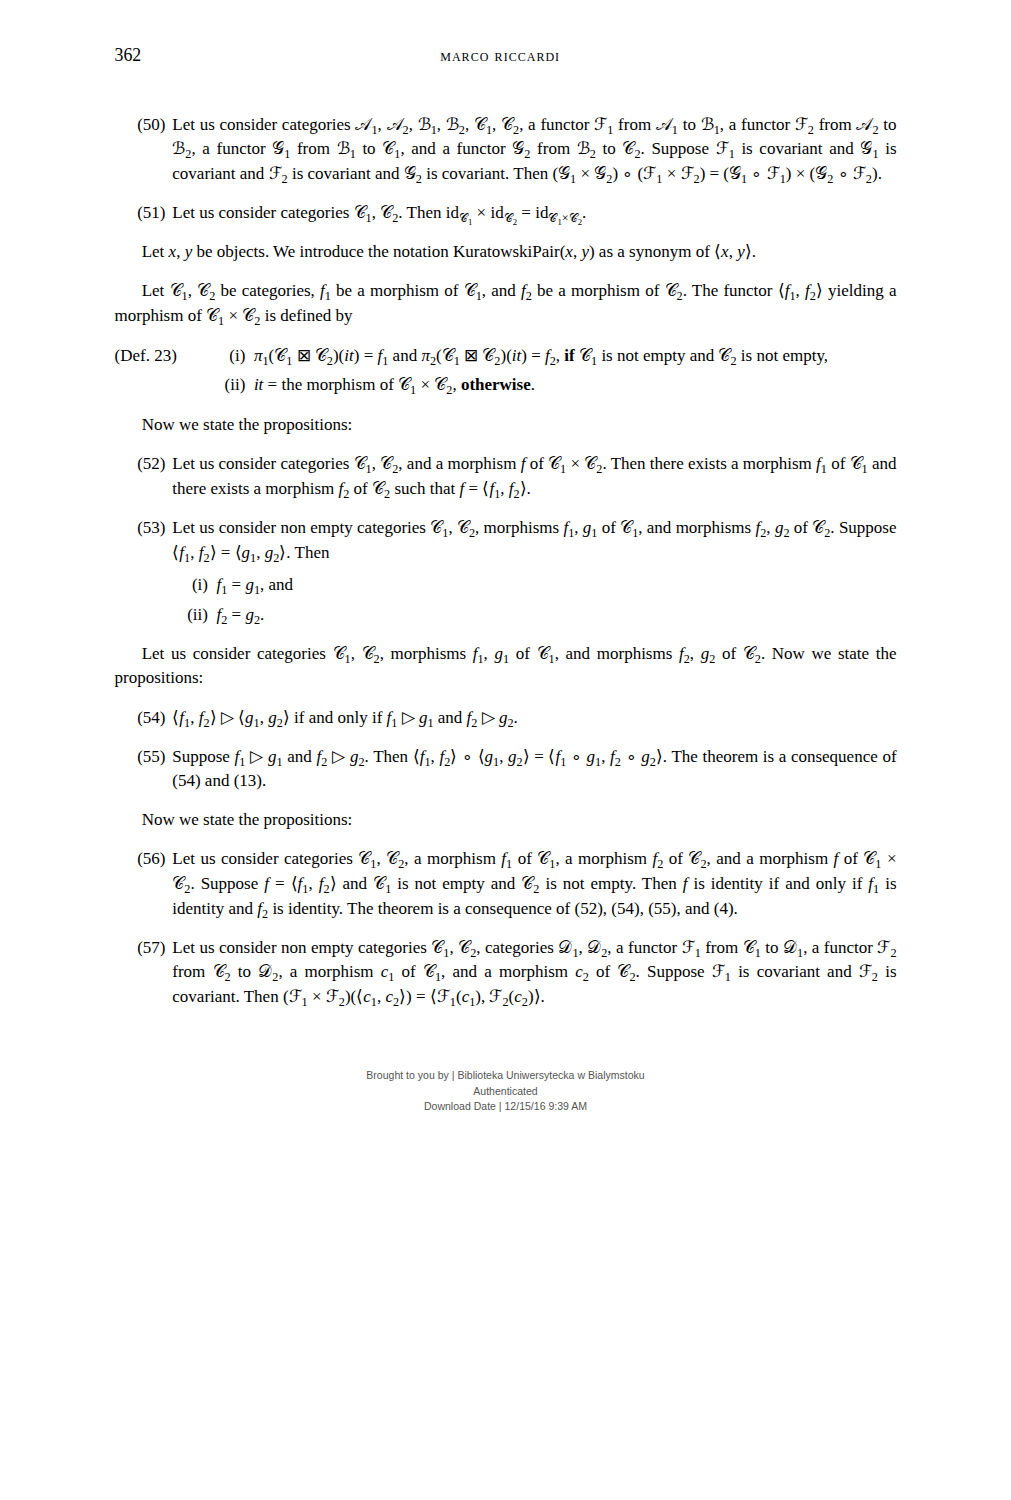362 marco riccardi
(50) Let us consider categories 𝒜1, 𝒜2, ℬ1, ℬ2, 𝒞1, 𝒞2, a functor ℱ1 from 𝒜1 to ℬ1, a functor ℱ2 from 𝒜2 to ℬ2, a functor 𝒢1 from ℬ1 to 𝒞1, and a functor 𝒢2 from ℬ2 to 𝒞2. Suppose ℱ1 is covariant and 𝒢1 is covariant and ℱ2 is covariant and 𝒢2 is covariant. Then (𝒢1 × 𝒢2) ∘ (ℱ1 × ℱ2) = (𝒢1 ∘ ℱ1) × (𝒢2 ∘ ℱ2).
(51) Let us consider categories 𝒞1, 𝒞2. Then id𝒞1 × id𝒞2 = id𝒞1×𝒞2.
Let x, y be objects. We introduce the notation KuratowskiPair(x, y) as a synonym of ⟨x, y⟩.
Let 𝒞1, 𝒞2 be categories, f1 be a morphism of 𝒞1, and f2 be a morphism of 𝒞2. The functor ⟨f1, f2⟩ yielding a morphism of 𝒞1 × 𝒞2 is defined by
(Def. 23)
(i) π1(𝒞1 ⊠ 𝒞2)(it) = f1 and π2(𝒞1 ⊠ 𝒞2)(it) = f2, if 𝒞1 is not empty and 𝒞2 is not empty,
(ii) it = the morphism of 𝒞1 × 𝒞2, otherwise.
Now we state the propositions:
(52) Let us consider categories 𝒞1, 𝒞2, and a morphism f of 𝒞1 × 𝒞2. Then there exists a morphism f1 of 𝒞1 and there exists a morphism f2 of 𝒞2 such that f = ⟨f1, f2⟩.
(53) Let us consider non empty categories 𝒞1, 𝒞2, morphisms f1, g1 of 𝒞1, and morphisms f2, g2 of 𝒞2. Suppose ⟨f1, f2⟩ = ⟨g1, g2⟩. Then
(i) f1 = g1, and
(ii) f2 = g2.
Let us consider categories 𝒞1, 𝒞2, morphisms f1, g1 of 𝒞1, and morphisms f2, g2 of 𝒞2. Now we state the propositions:
(54) ⟨f1, f2⟩ ▷ ⟨g1, g2⟩ if and only if f1 ▷ g1 and f2 ▷ g2.
(55) Suppose f1 ▷ g1 and f2 ▷ g2. Then ⟨f1, f2⟩ ∘ ⟨g1, g2⟩ = ⟨f1 ∘ g1, f2 ∘ g2⟩. The theorem is a consequence of (54) and (13).
Now we state the propositions:
(56) Let us consider categories 𝒞1, 𝒞2, a morphism f1 of 𝒞1, a morphism f2 of 𝒞2, and a morphism f of 𝒞1 × 𝒞2. Suppose f = ⟨f1, f2⟩ and 𝒞1 is not empty and 𝒞2 is not empty. Then f is identity if and only if f1 is identity and f2 is identity. The theorem is a consequence of (52), (54), (55), and (4).
(57) Let us consider non empty categories 𝒞1, 𝒞2, categories 𝒟1, 𝒟2, a functor ℱ1 from 𝒞1 to 𝒟1, a functor ℱ2 from 𝒞2 to 𝒟2, a morphism c1 of 𝒞1, and a morphism c2 of 𝒞2. Suppose ℱ1 is covariant and ℱ2 is covariant. Then (ℱ1 × ℱ2)(⟨c1, c2⟩) = ⟨ℱ1(c1), ℱ2(c2)⟩.
Brought to you by | Biblioteka Uniwersytecka w Bialymstoku Authenticated Download Date | 12/15/16 9:39 AM